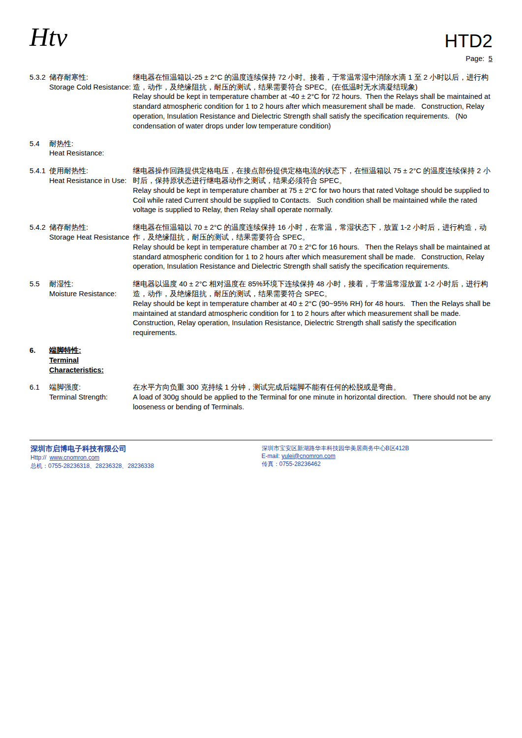Htv HTD2
Page: 5
| 5.3.2 | 储存耐寒性: Storage Cold Resistance: | 继电器在恒温箱以-25 ± 2°C 的温度连续保持 72 小时。接着，于常温常湿中消除水滴 1 至 2 小时以后，进行构造，动作，及绝缘阻抗，耐压的测试，结果需要符合 SPEC。(在低温时无水滴凝结现象) Relay should be kept in temperature chamber at -40 ± 2°C for 72 hours. Then the Relays shall be maintained at standard atmospheric condition for 1 to 2 hours after which measurement shall be made. Construction, Relay operation, Insulation Resistance and Dielectric Strength shall satisfy the specification requirements. (No condensation of water drops under low temperature condition) |
| 5.4 | 耐热性: Heat Resistance: | |
| 5.4.1 | 使用耐热性: Heat Resistance in Use: | 继电器操作回路提供定格电压，在接点部份提供定格电流的状态下，在恒温箱以 75 ± 2°C 的温度连续保持 2 小时后，保持原状态进行继电器动作之测试，结果必须符合 SPEC。 Relay should be kept in temperature chamber at 75 ± 2°C for two hours that rated Voltage should be supplied to Coil while rated Current should be supplied to Contacts. Such condition shall be maintained while the rated voltage is supplied to Relay, then Relay shall operate normally. |
| 5.4.2 | 储存耐热性: Storage Heat Resistance | 继电器在恒温箱以 70 ± 2°C 的温度连续保持 16 小时，在常温，常湿状态下，放置 1-2 小时后，进行构造，动作，及绝缘阻抗，耐压的测试，结果需要符合 SPEC。 Relay should be kept in temperature chamber at 70 ± 2°C for 16 hours. Then the Relays shall be maintained at standard atmospheric condition for 1 to 2 hours after which measurement shall be made. Construction, Relay operation, Insulation Resistance and Dielectric Strength shall satisfy the specification requirements. |
| 5.5 | 耐湿性: Moisture Resistance: | 继电器以温度 40 ± 2°C 相对温度在 85%环境下连续保持 48 小时，接着，于常温常湿放置 1-2 小时后，进行构造，动作，及绝缘阻抗，耐压的测试，结果需要符合 SPEC。 Relay should be kept in temperature chamber at 40 ± 2°C (90~95% RH) for 48 hours. Then the Relays shall be maintained at standard atmospheric condition for 1 to 2 hours after which measurement shall be made. Construction, Relay operation, Insulation Resistance, Dielectric Strength shall satisfy the specification requirements. |
| 6. | 端脚特性: Terminal Characteristics: | |
| 6.1 | 端脚强度: Terminal Strength: | 在水平方向负重 300 克持续 1 分钟，测试完成后端脚不能有任何的松脱或是弯曲。 A load of 300g should be applied to the Terminal for one minute in horizontal direction. There should not be any looseness or bending of Terminals. |
| 深圳市启博电子科技有限公司 Http:// www.cnomron.com 总机：0755-28236318、28236328、28236338 | 深圳市宝安区新湖路华丰科技园华美居商务中心B区412B E-mail: yulei@cnomron.com 传真：0755-28236462 |